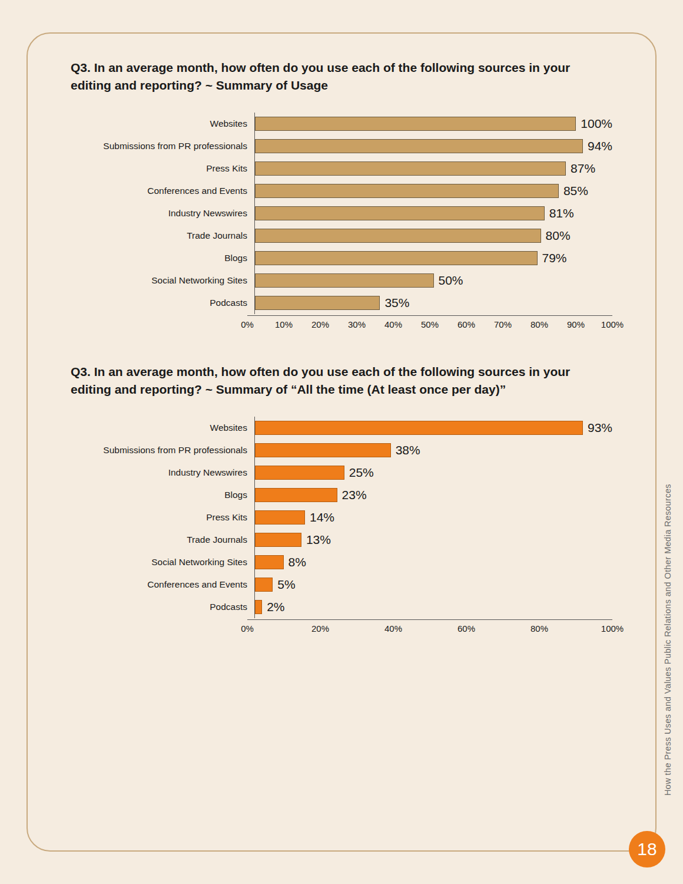Q3. In an average month, how often do you use each of the following sources in your editing and reporting? ~ Summary of Usage
Websites
100%
Submissions from PR professionals
94%
Press Kits
87%
Conferences and Events
85%
Industry Newswires
81%
Trade Journals
80%
Blogs
79%
Social Networking Sites
50%
Podcasts
35%
0% 10% 20% 30% 40% 50% 60% 70% 80% 90% 100%
Q3. In an average month, how often do you use each of the following sources in your editing and reporting? ~ Summary of “All the time (At least once per day)”
Websites
93%
Submissions from PR professionals
38%
Industry Newswires
25%
Blogs
23%
Press Kits
14%
Trade Journals
13%
Social Networking Sites
8%
Conferences and Events
5%
Podcasts
2%
0% 20% 40% 60% 80% 100%
How the Press Uses and Values Public Relations and Other Media Resources
18